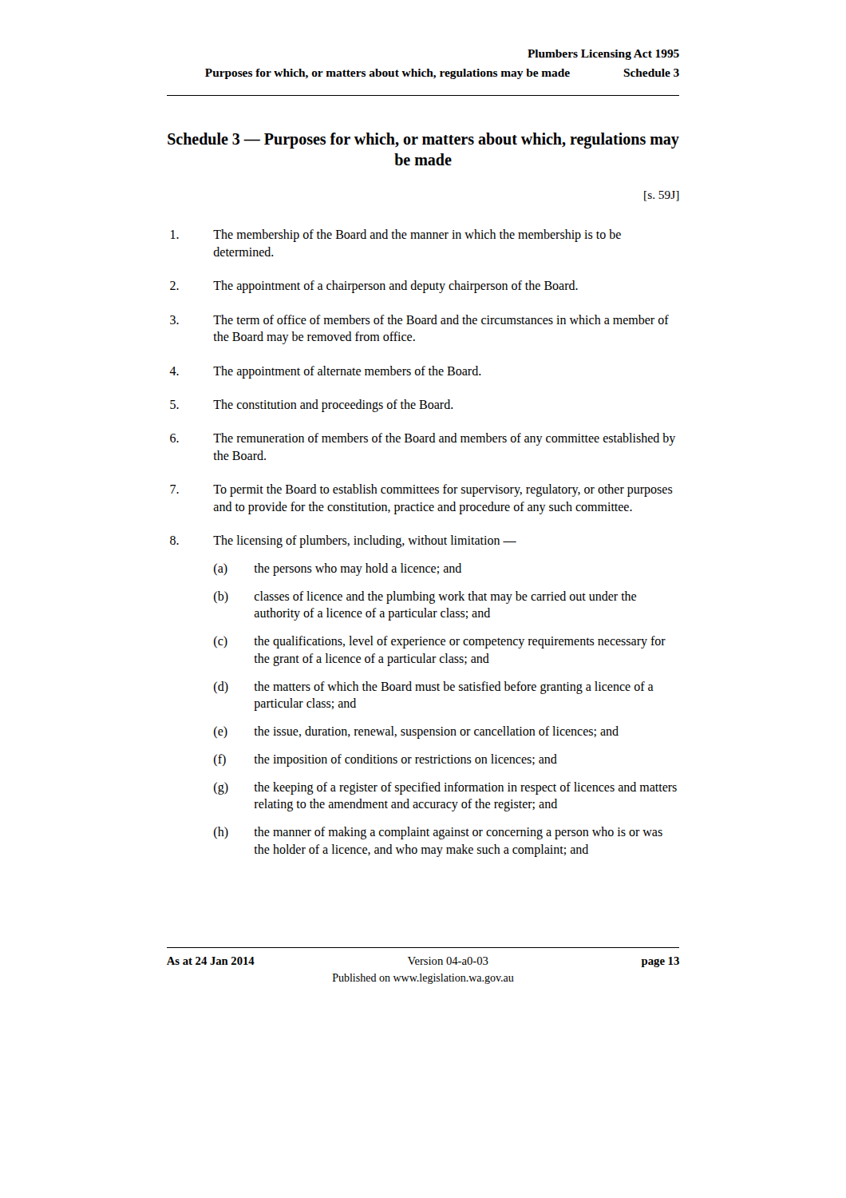Plumbers Licensing Act 1995
Purposes for which, or matters about which, regulations may be made
Schedule 3
Schedule 3 — Purposes for which, or matters about which, regulations may be made
[s. 59J]
1. The membership of the Board and the manner in which the membership is to be determined.
2. The appointment of a chairperson and deputy chairperson of the Board.
3. The term of office of members of the Board and the circumstances in which a member of the Board may be removed from office.
4. The appointment of alternate members of the Board.
5. The constitution and proceedings of the Board.
6. The remuneration of members of the Board and members of any committee established by the Board.
7. To permit the Board to establish committees for supervisory, regulatory, or other purposes and to provide for the constitution, practice and procedure of any such committee.
8. The licensing of plumbers, including, without limitation —
(a) the persons who may hold a licence; and
(b) classes of licence and the plumbing work that may be carried out under the authority of a licence of a particular class; and
(c) the qualifications, level of experience or competency requirements necessary for the grant of a licence of a particular class; and
(d) the matters of which the Board must be satisfied before granting a licence of a particular class; and
(e) the issue, duration, renewal, suspension or cancellation of licences; and
(f) the imposition of conditions or restrictions on licences; and
(g) the keeping of a register of specified information in respect of licences and matters relating to the amendment and accuracy of the register; and
(h) the manner of making a complaint against or concerning a person who is or was the holder of a licence, and who may make such a complaint; and
As at 24 Jan 2014
Version 04-a0-03
page 13
Published on www.legislation.wa.gov.au